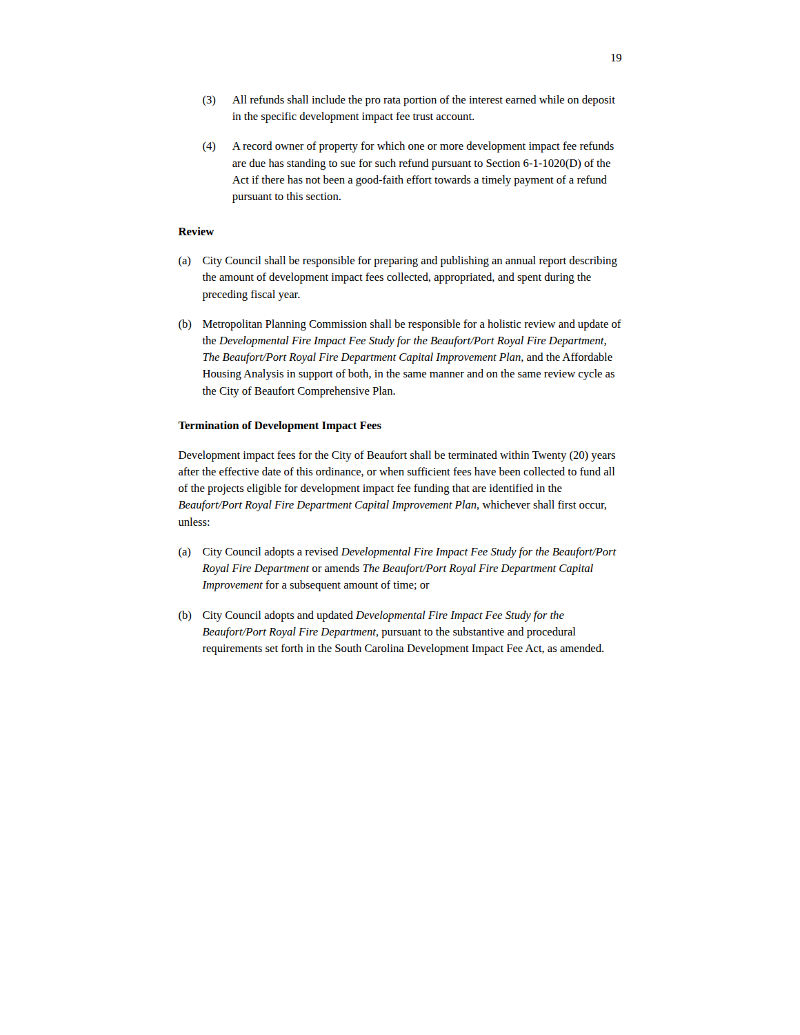19
(3) All refunds shall include the pro rata portion of the interest earned while on deposit in the specific development impact fee trust account.
(4) A record owner of property for which one or more development impact fee refunds are due has standing to sue for such refund pursuant to Section 6-1-1020(D) of the Act if there has not been a good-faith effort towards a timely payment of a refund pursuant to this section.
Review
(a) City Council shall be responsible for preparing and publishing an annual report describing the amount of development impact fees collected, appropriated, and spent during the preceding fiscal year.
(b) Metropolitan Planning Commission shall be responsible for a holistic review and update of the Developmental Fire Impact Fee Study for the Beaufort/Port Royal Fire Department, The Beaufort/Port Royal Fire Department Capital Improvement Plan, and the Affordable Housing Analysis in support of both, in the same manner and on the same review cycle as the City of Beaufort Comprehensive Plan.
Termination of Development Impact Fees
Development impact fees for the City of Beaufort shall be terminated within Twenty (20) years after the effective date of this ordinance, or when sufficient fees have been collected to fund all of the projects eligible for development impact fee funding that are identified in the Beaufort/Port Royal Fire Department Capital Improvement Plan, whichever shall first occur, unless:
(a) City Council adopts a revised Developmental Fire Impact Fee Study for the Beaufort/Port Royal Fire Department or amends The Beaufort/Port Royal Fire Department Capital Improvement for a subsequent amount of time; or
(b) City Council adopts and updated Developmental Fire Impact Fee Study for the Beaufort/Port Royal Fire Department, pursuant to the substantive and procedural requirements set forth in the South Carolina Development Impact Fee Act, as amended.